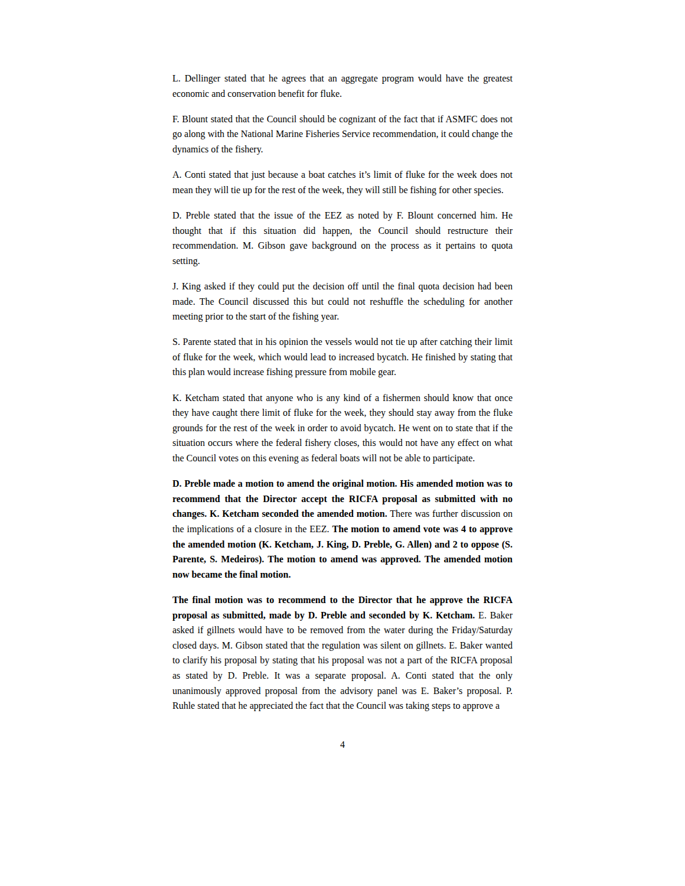L. Dellinger stated that he agrees that an aggregate program would have the greatest economic and conservation benefit for fluke.
F. Blount stated that the Council should be cognizant of the fact that if ASMFC does not go along with the National Marine Fisheries Service recommendation, it could change the dynamics of the fishery.
A. Conti stated that just because a boat catches it’s limit of fluke for the week does not mean they will tie up for the rest of the week, they will still be fishing for other species.
D. Preble stated that the issue of the EEZ as noted by F. Blount concerned him. He thought that if this situation did happen, the Council should restructure their recommendation. M. Gibson gave background on the process as it pertains to quota setting.
J. King asked if they could put the decision off until the final quota decision had been made. The Council discussed this but could not reshuffle the scheduling for another meeting prior to the start of the fishing year.
S. Parente stated that in his opinion the vessels would not tie up after catching their limit of fluke for the week, which would lead to increased bycatch. He finished by stating that this plan would increase fishing pressure from mobile gear.
K. Ketcham stated that anyone who is any kind of a fishermen should know that once they have caught there limit of fluke for the week, they should stay away from the fluke grounds for the rest of the week in order to avoid bycatch. He went on to state that if the situation occurs where the federal fishery closes, this would not have any effect on what the Council votes on this evening as federal boats will not be able to participate.
D. Preble made a motion to amend the original motion. His amended motion was to recommend that the Director accept the RICFA proposal as submitted with no changes. K. Ketcham seconded the amended motion. There was further discussion on the implications of a closure in the EEZ. The motion to amend vote was 4 to approve the amended motion (K. Ketcham, J. King, D. Preble, G. Allen) and 2 to oppose (S. Parente, S. Medeiros). The motion to amend was approved. The amended motion now became the final motion.
The final motion was to recommend to the Director that he approve the RICFA proposal as submitted, made by D. Preble and seconded by K. Ketcham. E. Baker asked if gillnets would have to be removed from the water during the Friday/Saturday closed days. M. Gibson stated that the regulation was silent on gillnets. E. Baker wanted to clarify his proposal by stating that his proposal was not a part of the RICFA proposal as stated by D. Preble. It was a separate proposal. A. Conti stated that the only unanimously approved proposal from the advisory panel was E. Baker’s proposal. P. Ruhle stated that he appreciated the fact that the Council was taking steps to approve a
4